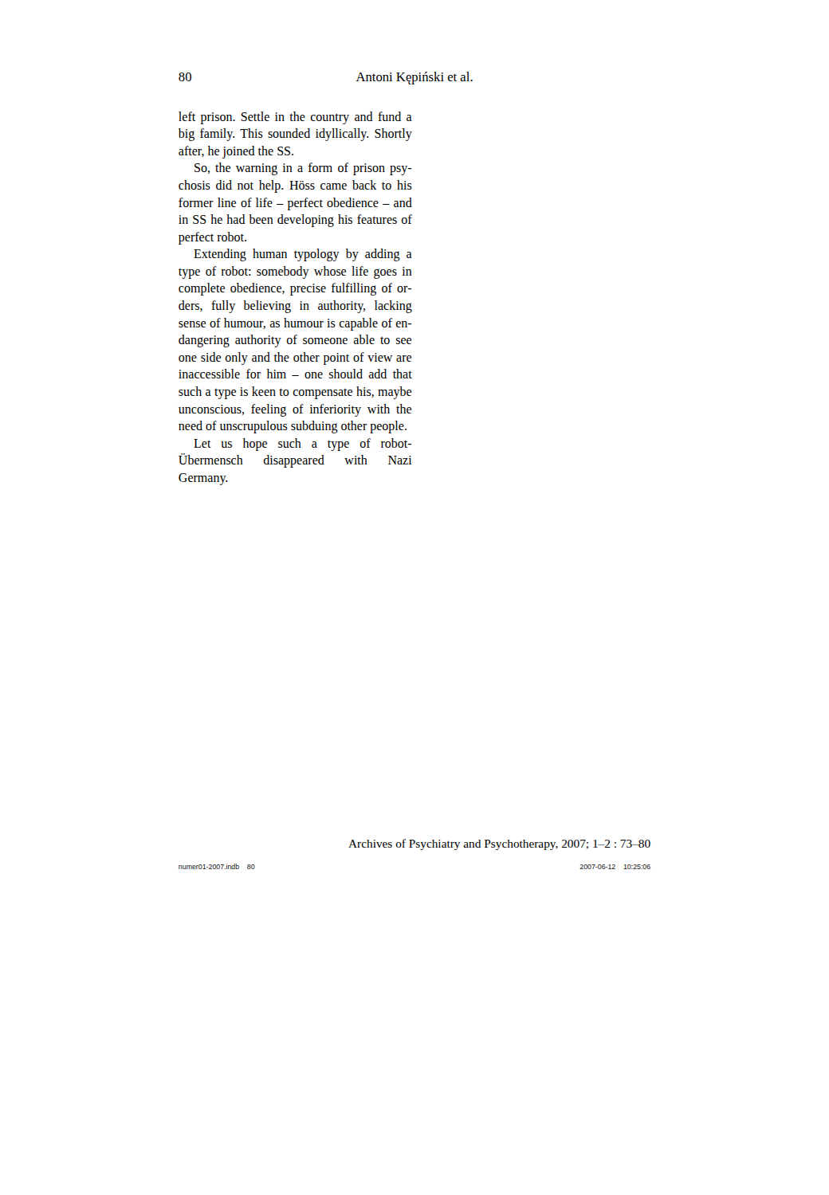80
Antoni Kępiński et al.
left prison. Settle in the country and fund a big family. This sounded idyllically. Shortly after, he joined the SS.
So, the warning in a form of prison psychosis did not help. Höss came back to his former line of life – perfect obedience – and in SS he had been developing his features of perfect robot.
Extending human typology by adding a type of robot: somebody whose life goes in complete obedience, precise fulfilling of orders, fully believing in authority, lacking sense of humour, as humour is capable of endangering authority of someone able to see one side only and the other point of view are inaccessible for him – one should add that such a type is keen to compensate his, maybe unconscious, feeling of inferiority with the need of unscrupulous subduing other people.
Let us hope such a type of robot-Übermensch disappeared with Nazi Germany.
Archives of Psychiatry and Psychotherapy, 2007; 1–2 : 73–80
numer01-2007.indb 80
2007-06-1210:25:06